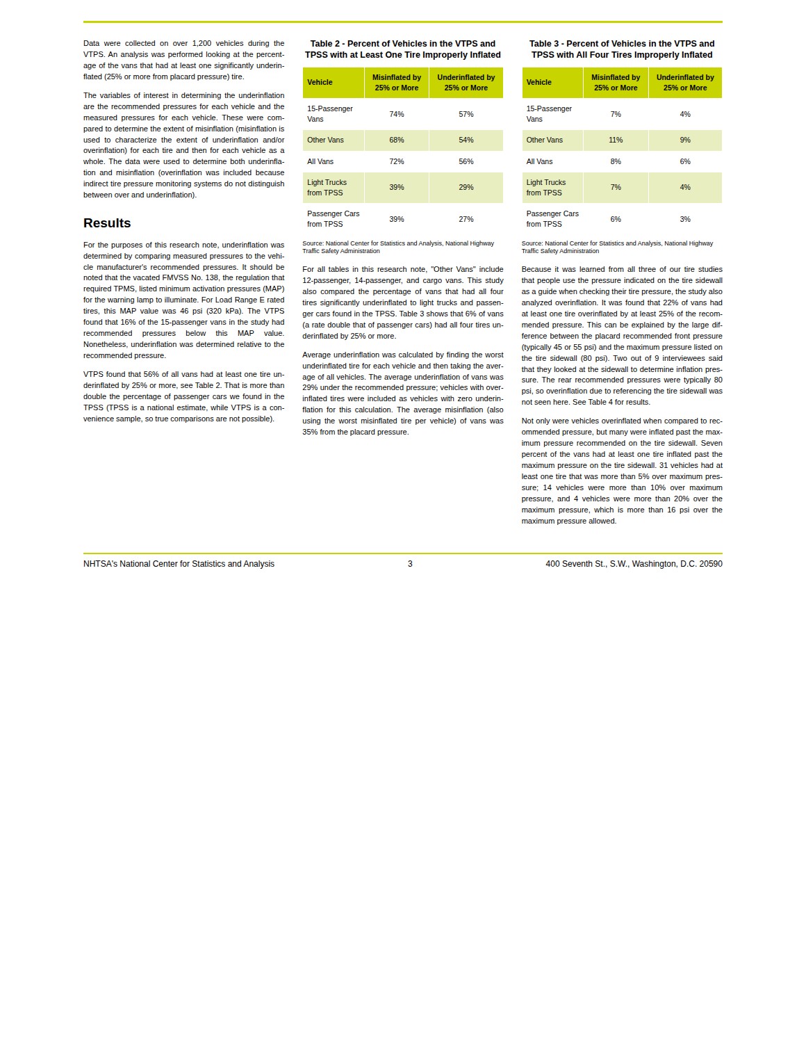Data were collected on over 1,200 vehicles during the VTPS. An analysis was performed looking at the percentage of the vans that had at least one significantly underinflated (25% or more from placard pressure) tire.
The variables of interest in determining the underinflation are the recommended pressures for each vehicle and the measured pressures for each vehicle. These were compared to determine the extent of misinflation (misinflation is used to characterize the extent of underinflation and/or overinflation) for each tire and then for each vehicle as a whole. The data were used to determine both underinflation and misinflation (overinflation was included because indirect tire pressure monitoring systems do not distinguish between over and underinflation).
Results
For the purposes of this research note, underinflation was determined by comparing measured pressures to the vehicle manufacturer's recommended pressures. It should be noted that the vacated FMVSS No. 138, the regulation that required TPMS, listed minimum activation pressures (MAP) for the warning lamp to illuminate. For Load Range E rated tires, this MAP value was 46 psi (320 kPa). The VTPS found that 16% of the 15-passenger vans in the study had recommended pressures below this MAP value. Nonetheless, underinflation was determined relative to the recommended pressure.
VTPS found that 56% of all vans had at least one tire underinflated by 25% or more, see Table 2. That is more than double the percentage of passenger cars we found in the TPSS (TPSS is a national estimate, while VTPS is a convenience sample, so true comparisons are not possible).
Table 2 - Percent of Vehicles in the VTPS and TPSS with at Least One Tire Improperly Inflated
| Vehicle | Misinflated by 25% or More | Underinflated by 25% or More |
| --- | --- | --- |
| 15-Passenger Vans | 74% | 57% |
| Other Vans | 68% | 54% |
| All Vans | 72% | 56% |
| Light Trucks from TPSS | 39% | 29% |
| Passenger Cars from TPSS | 39% | 27% |
Source: National Center for Statistics and Analysis, National Highway Traffic Safety Administration
For all tables in this research note, "Other Vans" include 12-passenger, 14-passenger, and cargo vans. This study also compared the percentage of vans that had all four tires significantly underinflated to light trucks and passenger cars found in the TPSS. Table 3 shows that 6% of vans (a rate double that of passenger cars) had all four tires underinflated by 25% or more.
Average underinflation was calculated by finding the worst underinflated tire for each vehicle and then taking the average of all vehicles. The average underinflation of vans was 29% under the recommended pressure; vehicles with overinflated tires were included as vehicles with zero underinflation for this calculation. The average misinflation (also using the worst misinflated tire per vehicle) of vans was 35% from the placard pressure.
Table 3 - Percent of Vehicles in the VTPS and TPSS with All Four Tires Improperly Inflated
| Vehicle | Misinflated by 25% or More | Underinflated by 25% or More |
| --- | --- | --- |
| 15-Passenger Vans | 7% | 4% |
| Other Vans | 11% | 9% |
| All Vans | 8% | 6% |
| Light Trucks from TPSS | 7% | 4% |
| Passenger Cars from TPSS | 6% | 3% |
Source: National Center for Statistics and Analysis, National Highway Traffic Safety Administration
Because it was learned from all three of our tire studies that people use the pressure indicated on the tire sidewall as a guide when checking their tire pressure, the study also analyzed overinflation. It was found that 22% of vans had at least one tire overinflated by at least 25% of the recommended pressure. This can be explained by the large difference between the placard recommended front pressure (typically 45 or 55 psi) and the maximum pressure listed on the tire sidewall (80 psi). Two out of 9 interviewees said that they looked at the sidewall to determine inflation pressure. The rear recommended pressures were typically 80 psi, so overinflation due to referencing the tire sidewall was not seen here. See Table 4 for results.
Not only were vehicles overinflated when compared to recommended pressure, but many were inflated past the maximum pressure recommended on the tire sidewall. Seven percent of the vans had at least one tire inflated past the maximum pressure on the tire sidewall. 31 vehicles had at least one tire that was more than 5% over maximum pressure; 14 vehicles were more than 10% over maximum pressure, and 4 vehicles were more than 20% over the maximum pressure, which is more than 16 psi over the maximum pressure allowed.
NHTSA's National Center for Statistics and Analysis
3
400 Seventh St., S.W., Washington, D.C. 20590